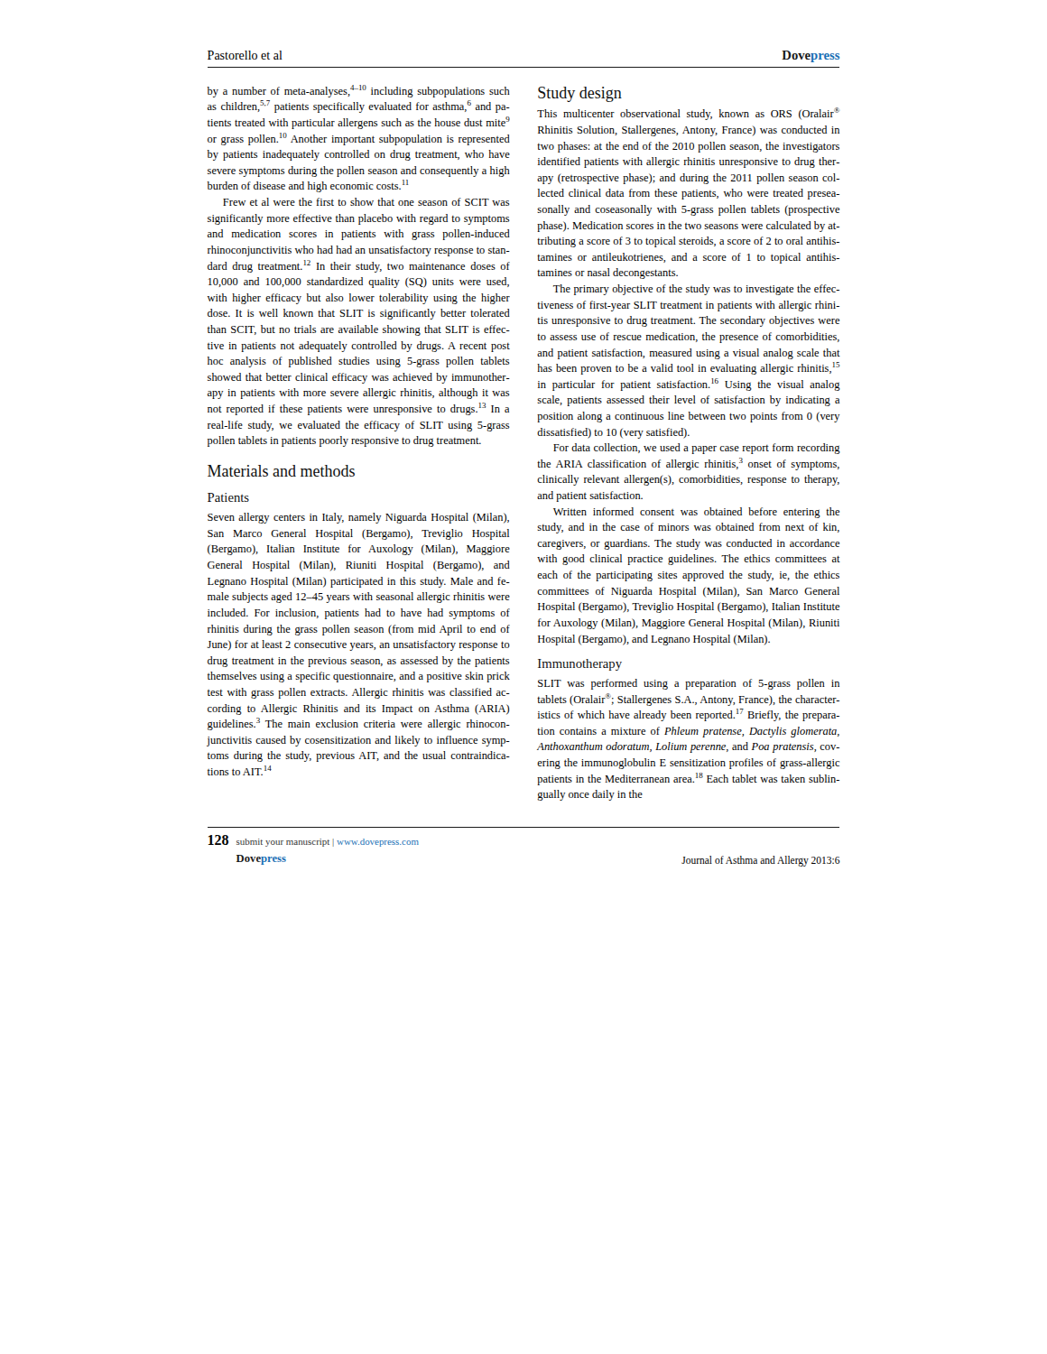Pastorello et al
Dove press
by a number of meta-analyses,4–10 including subpopulations such as children,5,7 patients specifically evaluated for asthma,6 and patients treated with particular allergens such as the house dust mite9 or grass pollen.10 Another important subpopulation is represented by patients inadequately controlled on drug treatment, who have severe symptoms during the pollen season and consequently a high burden of disease and high economic costs.11
Frew et al were the first to show that one season of SCIT was significantly more effective than placebo with regard to symptoms and medication scores in patients with grass pollen-induced rhinoconjunctivitis who had had an unsatisfactory response to standard drug treatment.12 In their study, two maintenance doses of 10,000 and 100,000 standardized quality (SQ) units were used, with higher efficacy but also lower tolerability using the higher dose. It is well known that SLIT is significantly better tolerated than SCIT, but no trials are available showing that SLIT is effective in patients not adequately controlled by drugs. A recent post hoc analysis of published studies using 5-grass pollen tablets showed that better clinical efficacy was achieved by immunotherapy in patients with more severe allergic rhinitis, although it was not reported if these patients were unresponsive to drugs.13 In a real-life study, we evaluated the efficacy of SLIT using 5-grass pollen tablets in patients poorly responsive to drug treatment.
Materials and methods
Patients
Seven allergy centers in Italy, namely Niguarda Hospital (Milan), San Marco General Hospital (Bergamo), Treviglio Hospital (Bergamo), Italian Institute for Auxology (Milan), Maggiore General Hospital (Milan), Riuniti Hospital (Bergamo), and Legnano Hospital (Milan) participated in this study. Male and female subjects aged 12–45 years with seasonal allergic rhinitis were included. For inclusion, patients had to have had symptoms of rhinitis during the grass pollen season (from mid April to end of June) for at least 2 consecutive years, an unsatisfactory response to drug treatment in the previous season, as assessed by the patients themselves using a specific questionnaire, and a positive skin prick test with grass pollen extracts. Allergic rhinitis was classified according to Allergic Rhinitis and its Impact on Asthma (ARIA) guidelines.3 The main exclusion criteria were allergic rhinoconjunctivitis caused by cosensitization and likely to influence symptoms during the study, previous AIT, and the usual contraindications to AIT.14
Study design
This multicenter observational study, known as ORS (Oralair® Rhinitis Solution, Stallergenes, Antony, France) was conducted in two phases: at the end of the 2010 pollen season, the investigators identified patients with allergic rhinitis unresponsive to drug therapy (retrospective phase); and during the 2011 pollen season collected clinical data from these patients, who were treated preseasonally and coseasonally with 5-grass pollen tablets (prospective phase). Medication scores in the two seasons were calculated by attributing a score of 3 to topical steroids, a score of 2 to oral antihistamines or antileukotrienes, and a score of 1 to topical antihistamines or nasal decongestants.
The primary objective of the study was to investigate the effectiveness of first-year SLIT treatment in patients with allergic rhinitis unresponsive to drug treatment. The secondary objectives were to assess use of rescue medication, the presence of comorbidities, and patient satisfaction, measured using a visual analog scale that has been proven to be a valid tool in evaluating allergic rhinitis,15 in particular for patient satisfaction.16 Using the visual analog scale, patients assessed their level of satisfaction by indicating a position along a continuous line between two points from 0 (very dissatisfied) to 10 (very satisfied).
For data collection, we used a paper case report form recording the ARIA classification of allergic rhinitis,3 onset of symptoms, clinically relevant allergen(s), comorbidities, response to therapy, and patient satisfaction.
Written informed consent was obtained before entering the study, and in the case of minors was obtained from next of kin, caregivers, or guardians. The study was conducted in accordance with good clinical practice guidelines. The ethics committees at each of the participating sites approved the study, ie, the ethics committees of Niguarda Hospital (Milan), San Marco General Hospital (Bergamo), Treviglio Hospital (Bergamo), Italian Institute for Auxology (Milan), Maggiore General Hospital (Milan), Riuniti Hospital (Bergamo), and Legnano Hospital (Milan).
Immunotherapy
SLIT was performed using a preparation of 5-grass pollen in tablets (Oralair®; Stallergenes S.A., Antony, France), the characteristics of which have already been reported.17 Briefly, the preparation contains a mixture of Phleum pratense, Dactylis glomerata, Anthoxanthum odoratum, Lolium perenne, and Poa pratensis, covering the immunoglobulin E sensitization profiles of grass-allergic patients in the Mediterranean area.18 Each tablet was taken sublingually once daily in the
128 submit your manuscript | www.dovepress.com
128 Dove press
Journal of Asthma and Allergy 2013:6